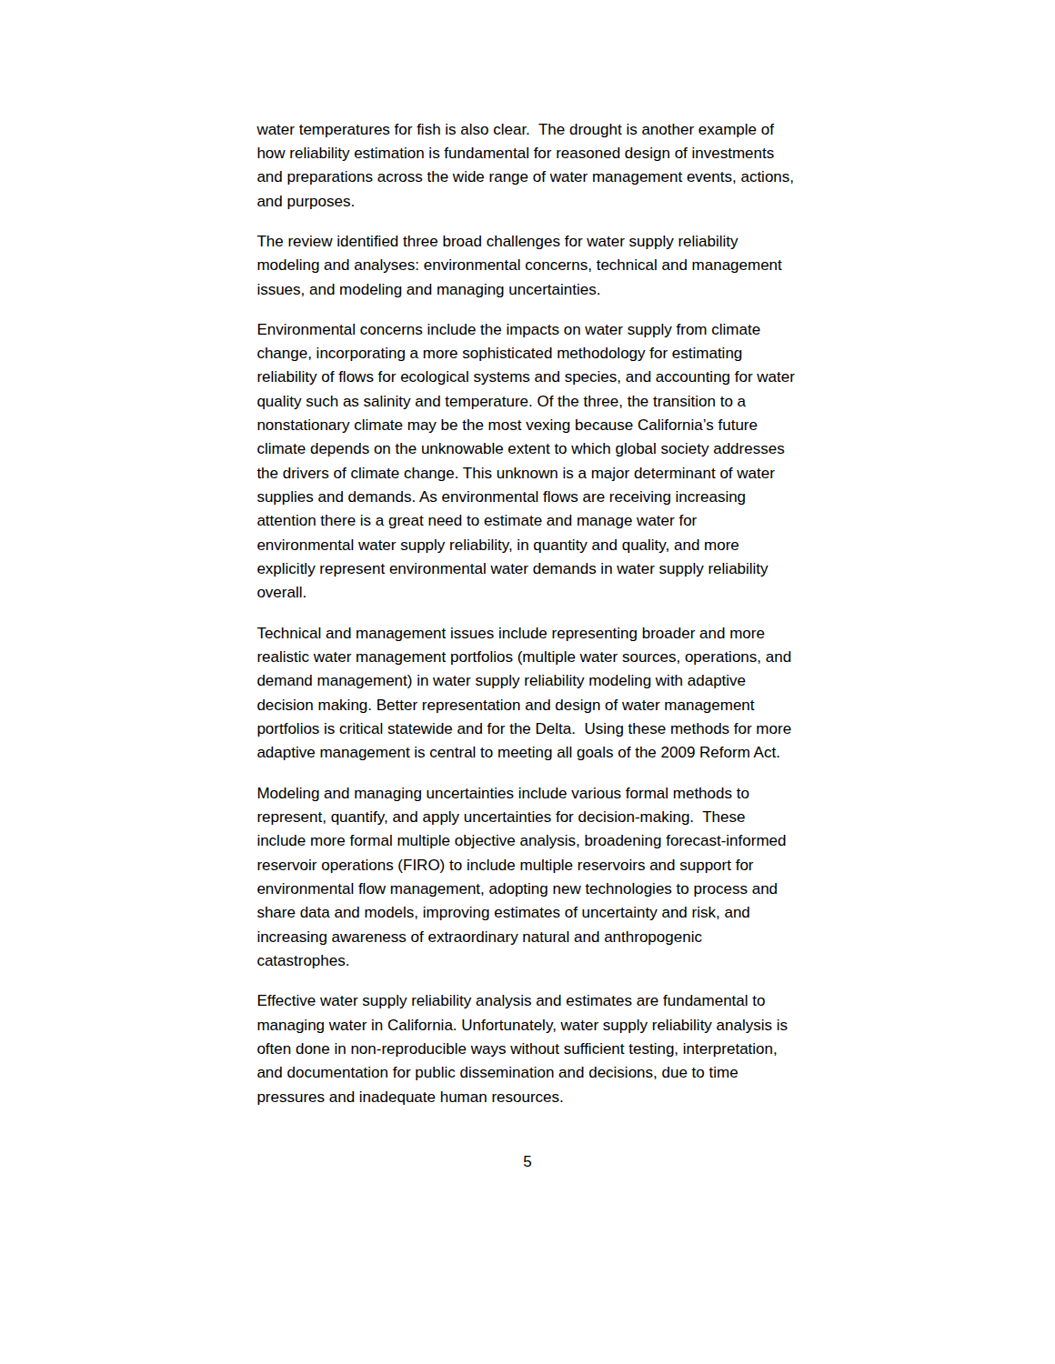water temperatures for fish is also clear. The drought is another example of how reliability estimation is fundamental for reasoned design of investments and preparations across the wide range of water management events, actions, and purposes.
The review identified three broad challenges for water supply reliability modeling and analyses: environmental concerns, technical and management issues, and modeling and managing uncertainties.
Environmental concerns include the impacts on water supply from climate change, incorporating a more sophisticated methodology for estimating reliability of flows for ecological systems and species, and accounting for water quality such as salinity and temperature. Of the three, the transition to a nonstationary climate may be the most vexing because California’s future climate depends on the unknowable extent to which global society addresses the drivers of climate change. This unknown is a major determinant of water supplies and demands. As environmental flows are receiving increasing attention there is a great need to estimate and manage water for environmental water supply reliability, in quantity and quality, and more explicitly represent environmental water demands in water supply reliability overall.
Technical and management issues include representing broader and more realistic water management portfolios (multiple water sources, operations, and demand management) in water supply reliability modeling with adaptive decision making. Better representation and design of water management portfolios is critical statewide and for the Delta. Using these methods for more adaptive management is central to meeting all goals of the 2009 Reform Act.
Modeling and managing uncertainties include various formal methods to represent, quantify, and apply uncertainties for decision-making. These include more formal multiple objective analysis, broadening forecast-informed reservoir operations (FIRO) to include multiple reservoirs and support for environmental flow management, adopting new technologies to process and share data and models, improving estimates of uncertainty and risk, and increasing awareness of extraordinary natural and anthropogenic catastrophes.
Effective water supply reliability analysis and estimates are fundamental to managing water in California. Unfortunately, water supply reliability analysis is often done in non-reproducible ways without sufficient testing, interpretation, and documentation for public dissemination and decisions, due to time pressures and inadequate human resources.
5